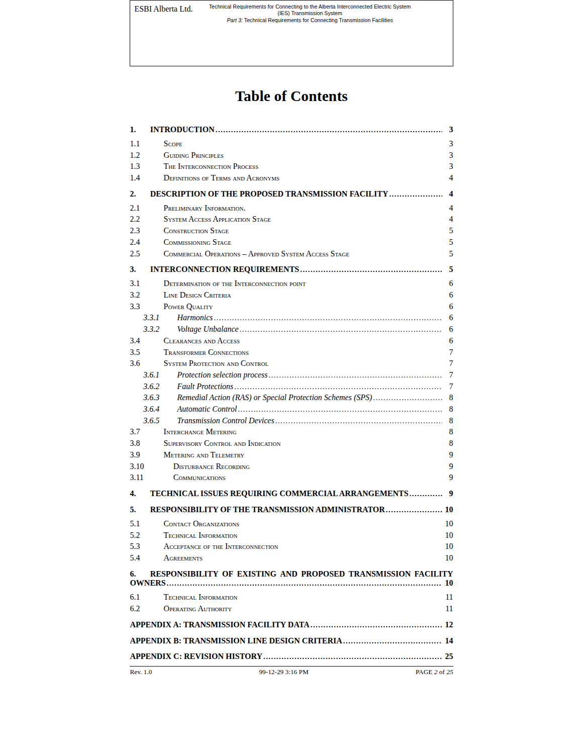ESBI Alberta Ltd.
Technical Requirements for Connecting to the Alberta Interconnected Electric System
(IES) Transmission System
Part 3: Technical Requirements for Connecting Transmission Facilities
Table of Contents
1. Introduction .................................................................................................................. 3
1.1 Scope 3
1.2 Guiding Principles 3
1.3 The Interconnection Process 3
1.4 Definitions of Terms and Acronyms 4
2. Description of the Proposed Transmission Facility ....................................... 4
2.1 Preliminary Information. 4
2.2 System Access Application Stage 4
2.3 Construction Stage 5
2.4 Commissioning Stage 5
2.5 Commercial Operations – Approved System Access Stage 5
3. Interconnection Requirements ............................................................................... 5
3.1 Determination of the Interconnection point 6
3.2 Line Design Criteria 6
3.3 Power Quality 6
3.3.1 Harmonics ......................................................................................................... 6
3.3.2 Voltage Unbalance ............................................................................................ 6
3.4 Clearances and Access 6
3.5 Transformer Connections 7
3.6 System Protection and Control 7
3.6.1 Protection selection process ............................................................................... 7
3.6.2 Fault Protections ................................................................................................ 7
3.6.3 Remedial Action (RAS) or Special Protection Schemes (SPS) .............................................. 8
3.6.4 Automatic Control ............................................................................................. 8
3.6.5 Transmission Control Devices .............................................................................. 8
3.7 Interchange Metering 8
3.8 Supervisory Control and Indication 8
3.9 Metering and Telemetry 9
3.10 Disturbance Recording 9
3.11 Communications 9
4. Technical Issues Requiring Commercial Arrangements ............................ 9
5. Responsibility of the Transmission Administrator ....................................... 10
5.1 Contact Organizations 10
5.2 Technical Information 10
5.3 Acceptance of the Interconnection 10
5.4 Agreements 10
6. RESPONSIBILITY OF EXISTING AND PROPOSED TRANSMISSION FACILITY
OWNERS ......................................................................................................................................... 10
6.1 Technical Information 11
6.2 Operating Authority 11
Appendix A: Transmission Facility Data .......................................................................... 12
Appendix B: Transmission Line Design Criteria ......................................................... 14
Appendix C: Revision History ............................................................................................. 25
Rev. 1.0 99-12-29 3:16 PM PAGE 2 of 25